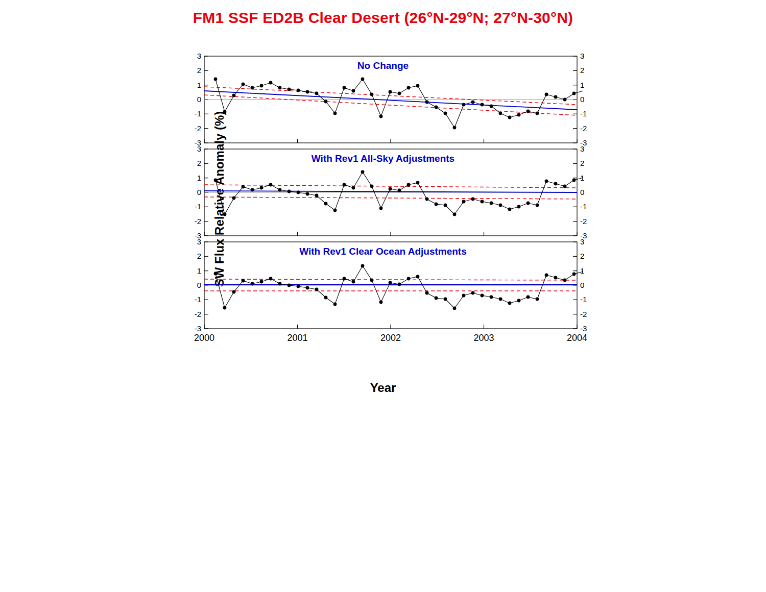FM1 SSF ED2B Clear Desert (26°N-29°N; 27°N-30°N)
SW Flux Relative Anomaly (%)
Year
No Change
With Rev1 All-Sky Adjustments
With Rev1 Clear Ocean Adjustments
3 2 1 0 -1 -2 -3 3 2 1 0 -1 -2 -3 3 2 1 0 -1 -2 -3 3 2 1 0 -1 -2 -3 3 2 1 0 -1 -2 -3 3 2 1 0 -1 -2 -3 2000 2001 2002 2003 2004